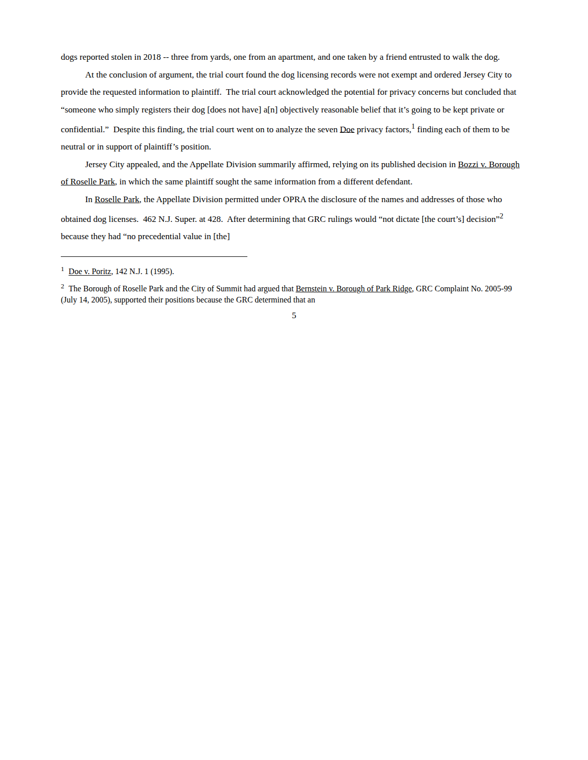dogs reported stolen in 2018 -- three from yards, one from an apartment, and one taken by a friend entrusted to walk the dog.
At the conclusion of argument, the trial court found the dog licensing records were not exempt and ordered Jersey City to provide the requested information to plaintiff. The trial court acknowledged the potential for privacy concerns but concluded that “someone who simply registers their dog [does not have] a[n] objectively reasonable belief that it’s going to be kept private or confidential.” Despite this finding, the trial court went on to analyze the seven Doe privacy factors,1 finding each of them to be neutral or in support of plaintiff’s position.
Jersey City appealed, and the Appellate Division summarily affirmed, relying on its published decision in Bozzi v. Borough of Roselle Park, in which the same plaintiff sought the same information from a different defendant.
In Roselle Park, the Appellate Division permitted under OPRA the disclosure of the names and addresses of those who obtained dog licenses. 462 N.J. Super. at 428. After determining that GRC rulings would “not dictate [the court’s] decision”2 because they had “no precedential value in [the]
1 Doe v. Poritz, 142 N.J. 1 (1995).
2 The Borough of Roselle Park and the City of Summit had argued that Bernstein v. Borough of Park Ridge, GRC Complaint No. 2005-99 (July 14, 2005), supported their positions because the GRC determined that an
5